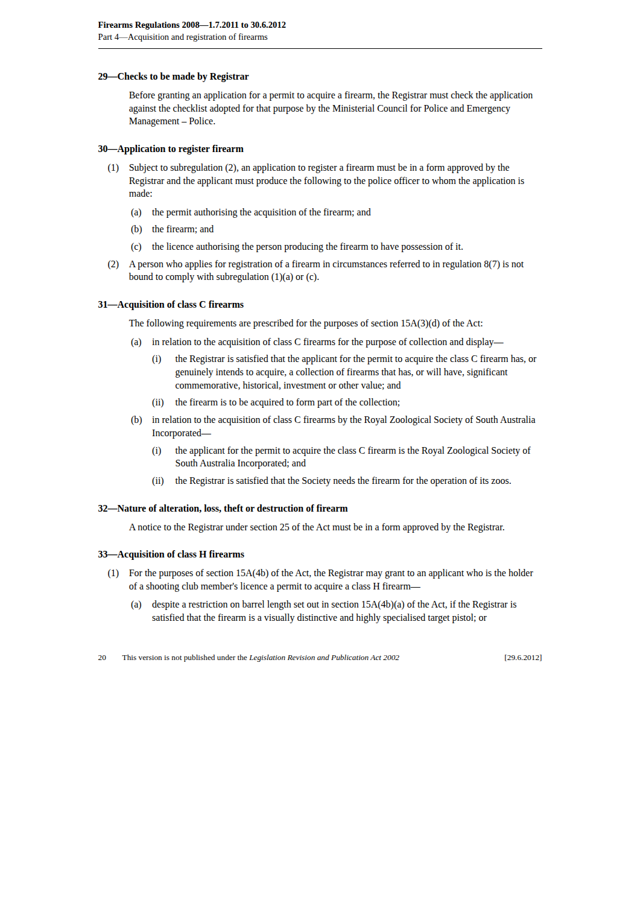Firearms Regulations 2008—1.7.2011 to 30.6.2012
Part 4—Acquisition and registration of firearms
29—Checks to be made by Registrar
Before granting an application for a permit to acquire a firearm, the Registrar must check the application against the checklist adopted for that purpose by the Ministerial Council for Police and Emergency Management – Police.
30—Application to register firearm
(1) Subject to subregulation (2), an application to register a firearm must be in a form approved by the Registrar and the applicant must produce the following to the police officer to whom the application is made:
(a) the permit authorising the acquisition of the firearm; and
(b) the firearm; and
(c) the licence authorising the person producing the firearm to have possession of it.
(2) A person who applies for registration of a firearm in circumstances referred to in regulation 8(7) is not bound to comply with subregulation (1)(a) or (c).
31—Acquisition of class C firearms
The following requirements are prescribed for the purposes of section 15A(3)(d) of the Act:
(a) in relation to the acquisition of class C firearms for the purpose of collection and display—
(i) the Registrar is satisfied that the applicant for the permit to acquire the class C firearm has, or genuinely intends to acquire, a collection of firearms that has, or will have, significant commemorative, historical, investment or other value; and
(ii) the firearm is to be acquired to form part of the collection;
(b) in relation to the acquisition of class C firearms by the Royal Zoological Society of South Australia Incorporated—
(i) the applicant for the permit to acquire the class C firearm is the Royal Zoological Society of South Australia Incorporated; and
(ii) the Registrar is satisfied that the Society needs the firearm for the operation of its zoos.
32—Nature of alteration, loss, theft or destruction of firearm
A notice to the Registrar under section 25 of the Act must be in a form approved by the Registrar.
33—Acquisition of class H firearms
(1) For the purposes of section 15A(4b) of the Act, the Registrar may grant to an applicant who is the holder of a shooting club member's licence a permit to acquire a class H firearm—
(a) despite a restriction on barrel length set out in section 15A(4b)(a) of the Act, if the Registrar is satisfied that the firearm is a visually distinctive and highly specialised target pistol; or
20 This version is not published under the Legislation Revision and Publication Act 2002 [29.6.2012]